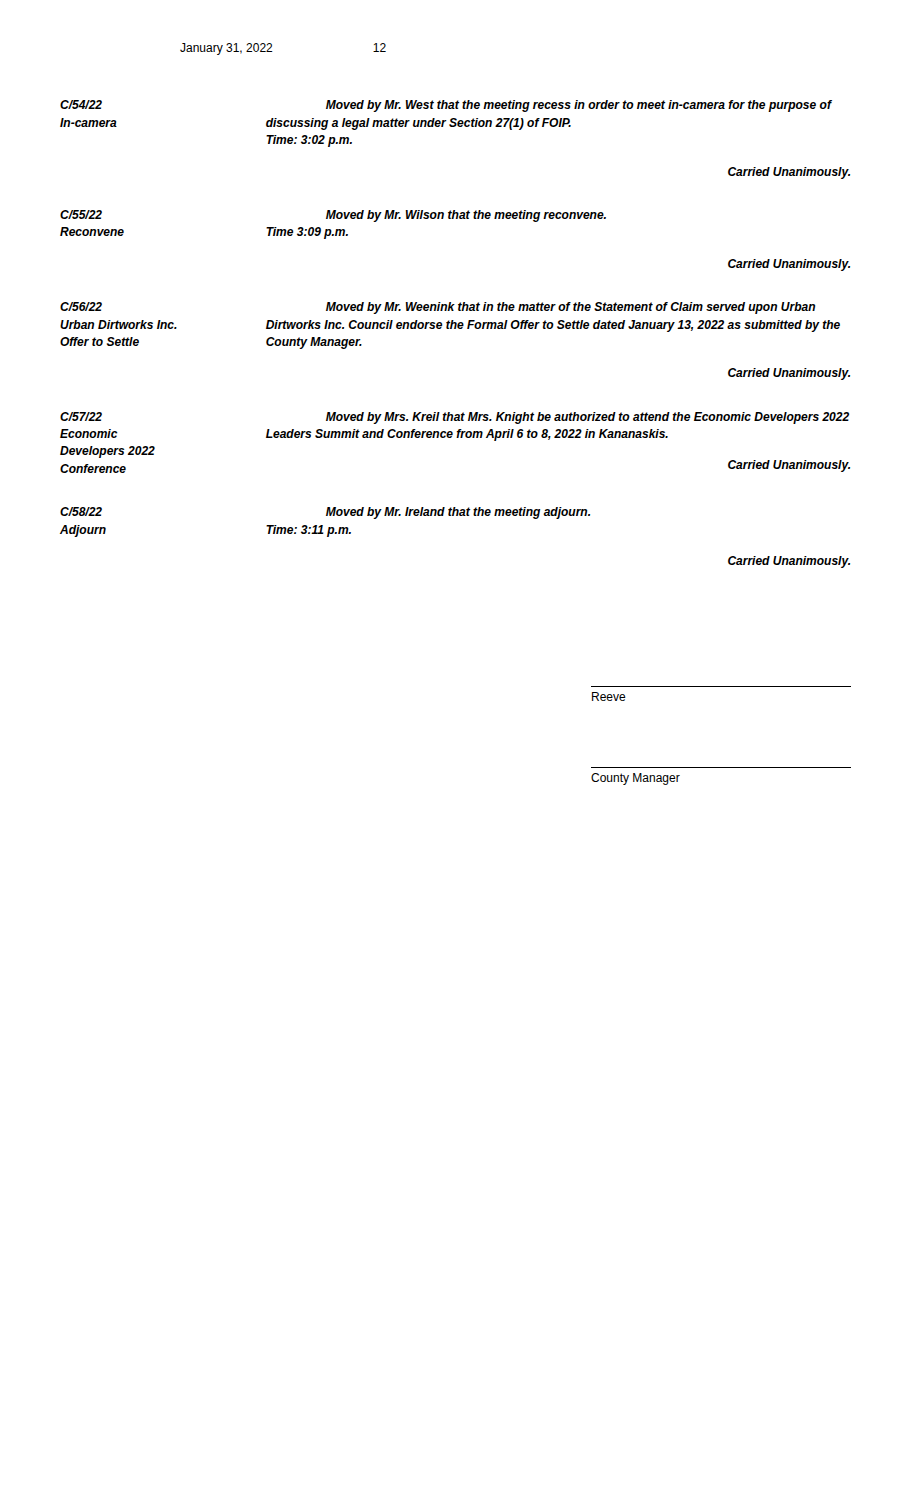January 31, 2022 12
| C/54/22 In-camera | Moved by Mr. West that the meeting recess in order to meet in-camera for the purpose of discussing a legal matter under Section 27(1) of FOIP. Time: 3:02 p.m. Carried Unanimously. |
| C/55/22 Reconvene | Moved by Mr. Wilson that the meeting reconvene. Time 3:09 p.m. Carried Unanimously. |
| C/56/22 Urban Dirtworks Inc. Offer to Settle | Moved by Mr. Weenink that in the matter of the Statement of Claim served upon Urban Dirtworks Inc. Council endorse the Formal Offer to Settle dated January 13, 2022 as submitted by the County Manager. Carried Unanimously. |
| C/57/22 Economic Developers 2022 Conference | Moved by Mrs. Kreil that Mrs. Knight be authorized to attend the Economic Developers 2022 Leaders Summit and Conference from April 6 to 8, 2022 in Kananaskis. Carried Unanimously. |
| C/58/22 Adjourn | Moved by Mr. Ireland that the meeting adjourn. Time: 3:11 p.m. Carried Unanimously. |
Reeve
County Manager